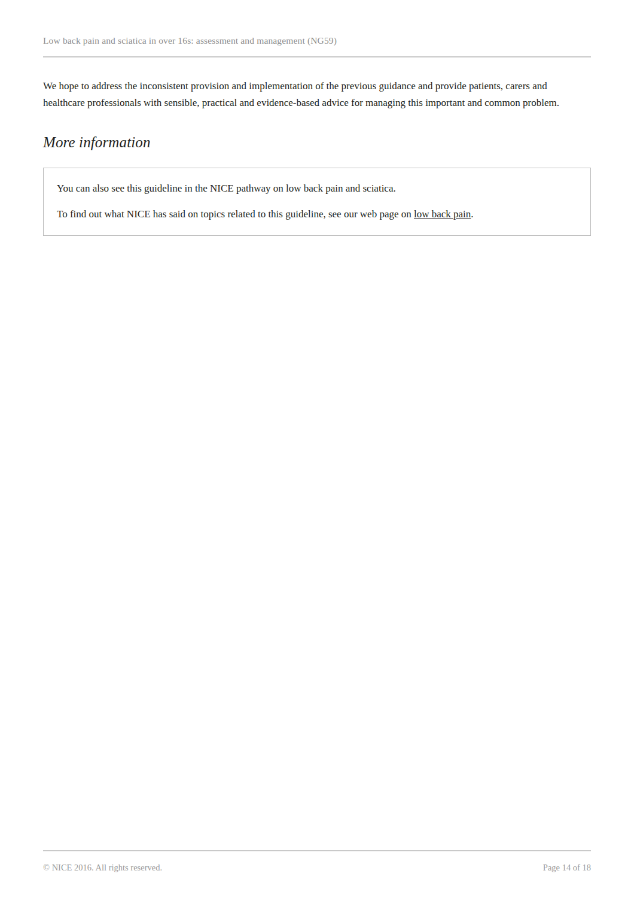Low back pain and sciatica in over 16s: assessment and management (NG59)
We hope to address the inconsistent provision and implementation of the previous guidance and provide patients, carers and healthcare professionals with sensible, practical and evidence-based advice for managing this important and common problem.
More information
You can also see this guideline in the NICE pathway on low back pain and sciatica.
To find out what NICE has said on topics related to this guideline, see our web page on low back pain.
© NICE 2016. All rights reserved. Page 14 of 18